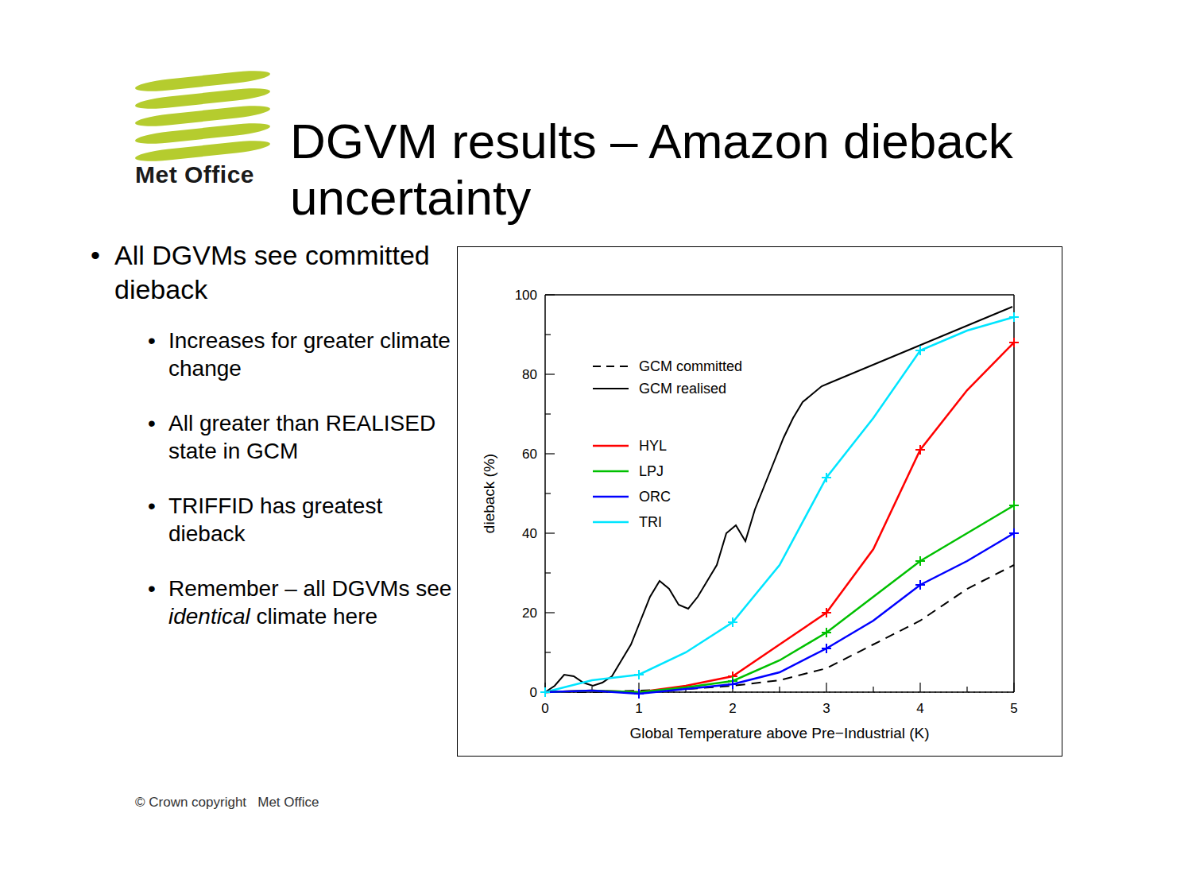Met Office
DGVM results – Amazon dieback uncertainty
All DGVMs see committed dieback
Increases for greater climate change
All greater than REALISED state in GCM
TRIFFID has greatest dieback
Remember – all DGVMs see identical climate here
0 20 40 60 80 100 0 1 2 3 4 5 Global Temperature above Pre−Industrial (K) dieback (%) GCM committed GCM realised HYL LPJ ORC TRI
© Crown copyright Met Office